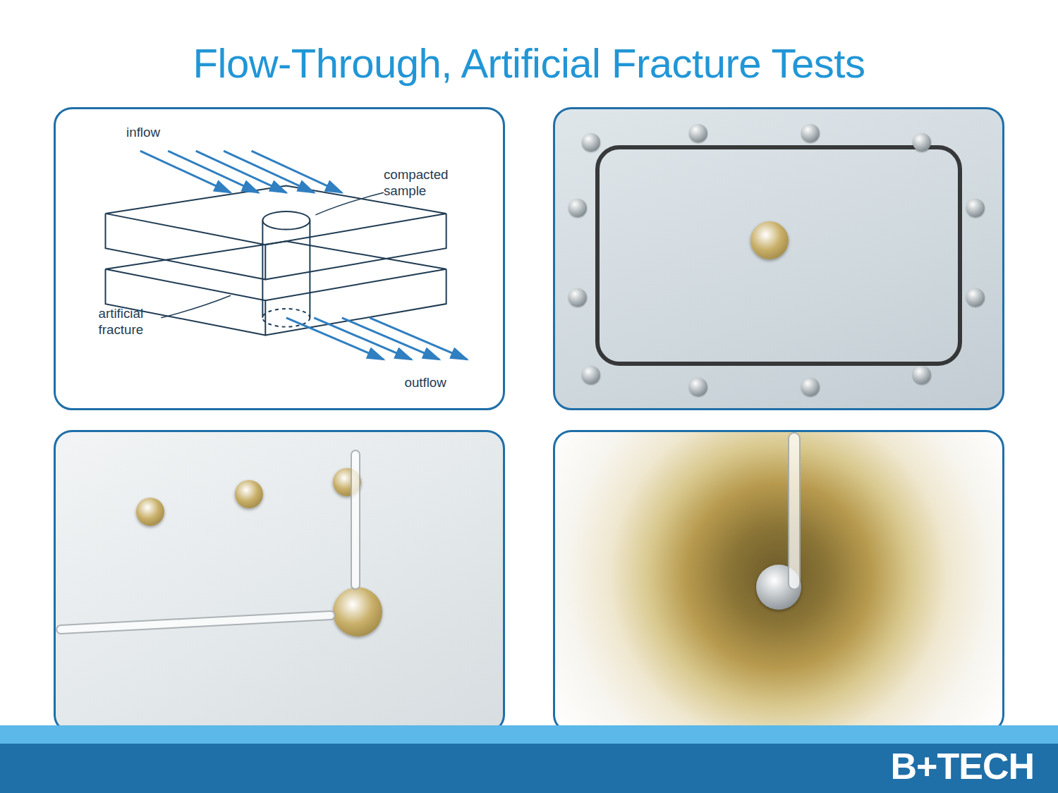Flow-Through, Artificial Fracture Tests
inflow compacted sample artificial fracture outflow
B+TECH